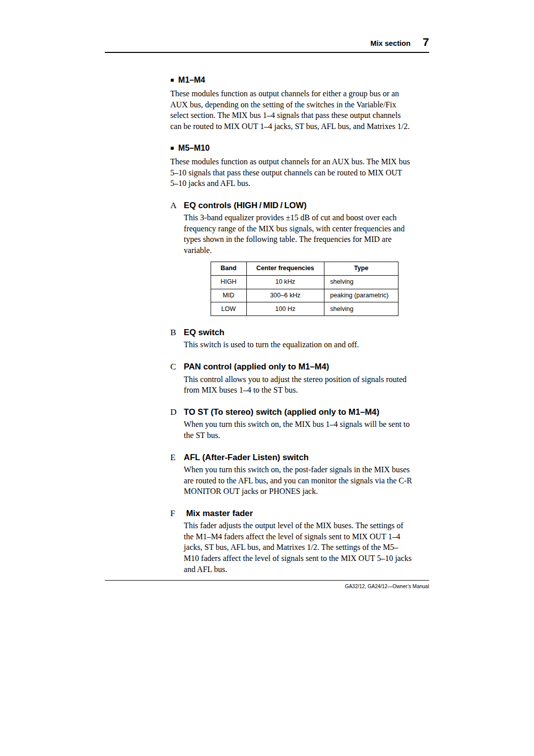Mix section 7
M1–M4
These modules function as output channels for either a group bus or an AUX bus, depending on the setting of the switches in the Variable/Fix select section. The MIX bus 1–4 signals that pass these output channels can be routed to MIX OUT 1–4 jacks, ST bus, AFL bus, and Matrixes 1/2.
M5–M10
These modules function as output channels for an AUX bus. The MIX bus 5–10 signals that pass these output channels can be routed to MIX OUT 5–10 jacks and AFL bus.
A EQ controls (HIGH / MID / LOW)
This 3-band equalizer provides ±15 dB of cut and boost over each frequency range of the MIX bus signals, with center frequencies and types shown in the following table. The frequencies for MID are variable.
| Band | Center frequencies | Type |
| --- | --- | --- |
| HIGH | 10 kHz | shelving |
| MID | 300–6 kHz | peaking (parametric) |
| LOW | 100 Hz | shelving |
B EQ switch
This switch is used to turn the equalization on and off.
C PAN control (applied only to M1–M4)
This control allows you to adjust the stereo position of signals routed from MIX buses 1–4 to the ST bus.
D TO ST (To stereo) switch (applied only to M1–M4)
When you turn this switch on, the MIX bus 1–4 signals will be sent to the ST bus.
E AFL (After-Fader Listen) switch
When you turn this switch on, the post-fader signals in the MIX buses are routed to the AFL bus, and you can monitor the signals via the C-R MONITOR OUT jacks or PHONES jack.
F Mix master fader
This fader adjusts the output level of the MIX buses. The settings of the M1–M4 faders affect the level of signals sent to MIX OUT 1–4 jacks, ST bus, AFL bus, and Matrixes 1/2. The settings of the M5–M10 faders affect the level of signals sent to the MIX OUT 5–10 jacks and AFL bus.
GA32/12, GA24/12—Owner’s Manual